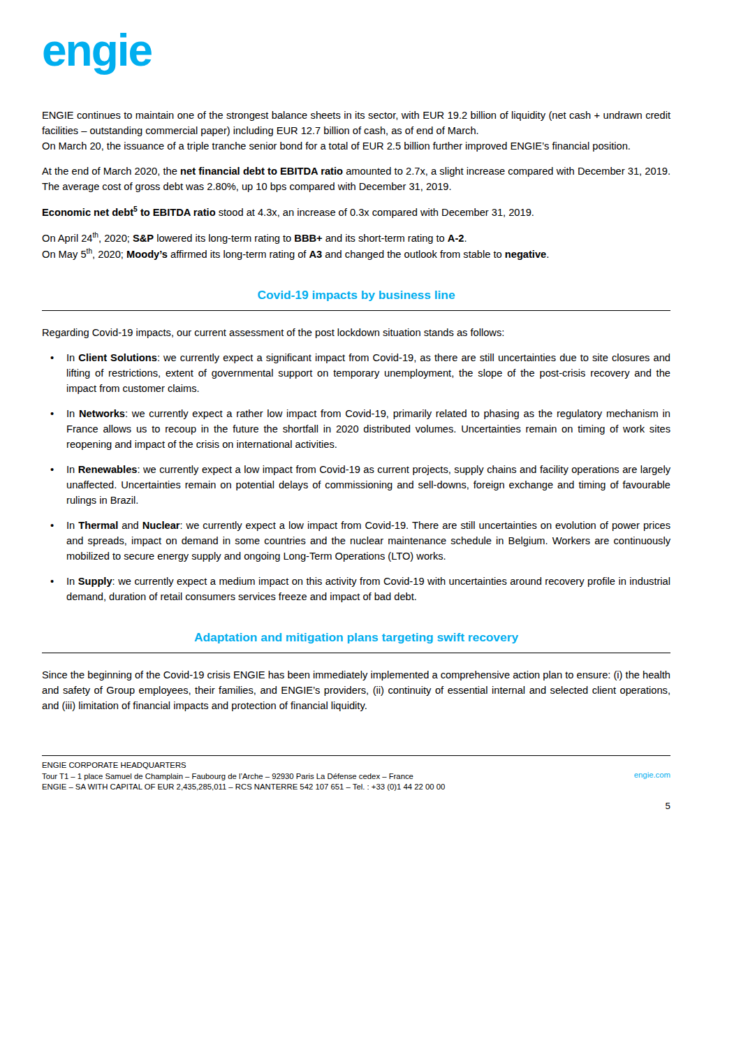engie
ENGIE continues to maintain one of the strongest balance sheets in its sector, with EUR 19.2 billion of liquidity (net cash + undrawn credit facilities – outstanding commercial paper) including EUR 12.7 billion of cash, as of end of March.
On March 20, the issuance of a triple tranche senior bond for a total of EUR 2.5 billion further improved ENGIE’s financial position.
At the end of March 2020, the net financial debt to EBITDA ratio amounted to 2.7x, a slight increase compared with December 31, 2019. The average cost of gross debt was 2.80%, up 10 bps compared with December 31, 2019.
Economic net debt5 to EBITDA ratio stood at 4.3x, an increase of 0.3x compared with December 31, 2019.
On April 24th, 2020; S&P lowered its long-term rating to BBB+ and its short-term rating to A-2.
On May 5th, 2020; Moody’s affirmed its long-term rating of A3 and changed the outlook from stable to negative.
Covid-19 impacts by business line
Regarding Covid-19 impacts, our current assessment of the post lockdown situation stands as follows:
In Client Solutions: we currently expect a significant impact from Covid-19, as there are still uncertainties due to site closures and lifting of restrictions, extent of governmental support on temporary unemployment, the slope of the post-crisis recovery and the impact from customer claims.
In Networks: we currently expect a rather low impact from Covid-19, primarily related to phasing as the regulatory mechanism in France allows us to recoup in the future the shortfall in 2020 distributed volumes. Uncertainties remain on timing of work sites reopening and impact of the crisis on international activities.
In Renewables: we currently expect a low impact from Covid-19 as current projects, supply chains and facility operations are largely unaffected. Uncertainties remain on potential delays of commissioning and sell-downs, foreign exchange and timing of favourable rulings in Brazil.
In Thermal and Nuclear: we currently expect a low impact from Covid-19. There are still uncertainties on evolution of power prices and spreads, impact on demand in some countries and the nuclear maintenance schedule in Belgium. Workers are continuously mobilized to secure energy supply and ongoing Long-Term Operations (LTO) works.
In Supply: we currently expect a medium impact on this activity from Covid-19 with uncertainties around recovery profile in industrial demand, duration of retail consumers services freeze and impact of bad debt.
Adaptation and mitigation plans targeting swift recovery
Since the beginning of the Covid-19 crisis ENGIE has been immediately implemented a comprehensive action plan to ensure: (i) the health and safety of Group employees, their families, and ENGIE’s providers, (ii) continuity of essential internal and selected client operations, and (iii) limitation of financial impacts and protection of financial liquidity.
ENGIE CORPORATE HEADQUARTERS
Tour T1 – 1 place Samuel de Champlain – Faubourg de l’Arche – 92930 Paris La Défense cedex – France
ENGIE – SA WITH CAPITAL OF EUR 2,435,285,011 – RCS NANTERRE 542 107 651 – Tel. : +33 (0)1 44 22 00 00
engie.com
5